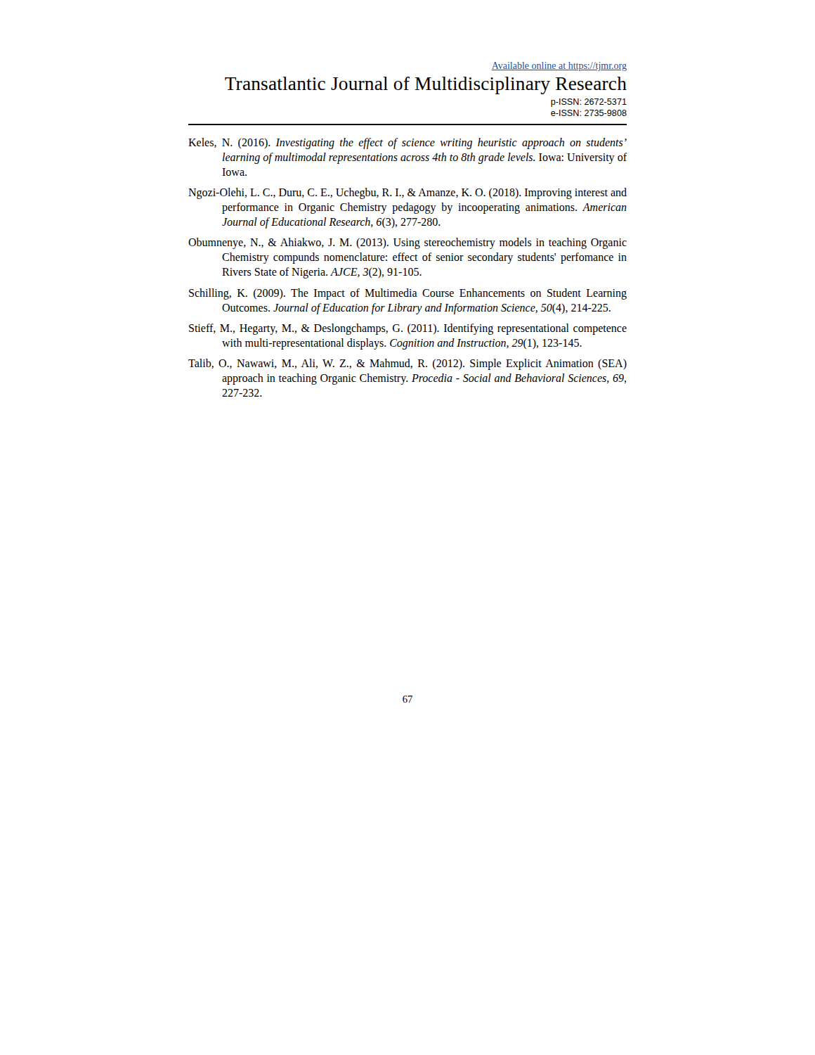Available online at https://tjmr.org
Transatlantic Journal of Multidisciplinary Research
p-ISSN: 2672-5371
e-ISSN: 2735-9808
Keles, N. (2016). Investigating the effect of science writing heuristic approach on students’ learning of multimodal representations across 4th to 8th grade levels. Iowa: University of Iowa.
Ngozi-Olehi, L. C., Duru, C. E., Uchegbu, R. I., & Amanze, K. O. (2018). Improving interest and performance in Organic Chemistry pedagogy by incooperating animations. American Journal of Educational Research, 6(3), 277-280.
Obumnenye, N., & Ahiakwo, J. M. (2013). Using stereochemistry models in teaching Organic Chemistry compunds nomenclature: effect of senior secondary students' perfomance in Rivers State of Nigeria. AJCE, 3(2), 91-105.
Schilling, K. (2009). The Impact of Multimedia Course Enhancements on Student Learning Outcomes. Journal of Education for Library and Information Science, 50(4), 214-225.
Stieff, M., Hegarty, M., & Deslongchamps, G. (2011). Identifying representational competence with multi-representational displays. Cognition and Instruction, 29(1), 123-145.
Talib, O., Nawawi, M., Ali, W. Z., & Mahmud, R. (2012). Simple Explicit Animation (SEA) approach in teaching Organic Chemistry. Procedia - Social and Behavioral Sciences, 69, 227-232.
67